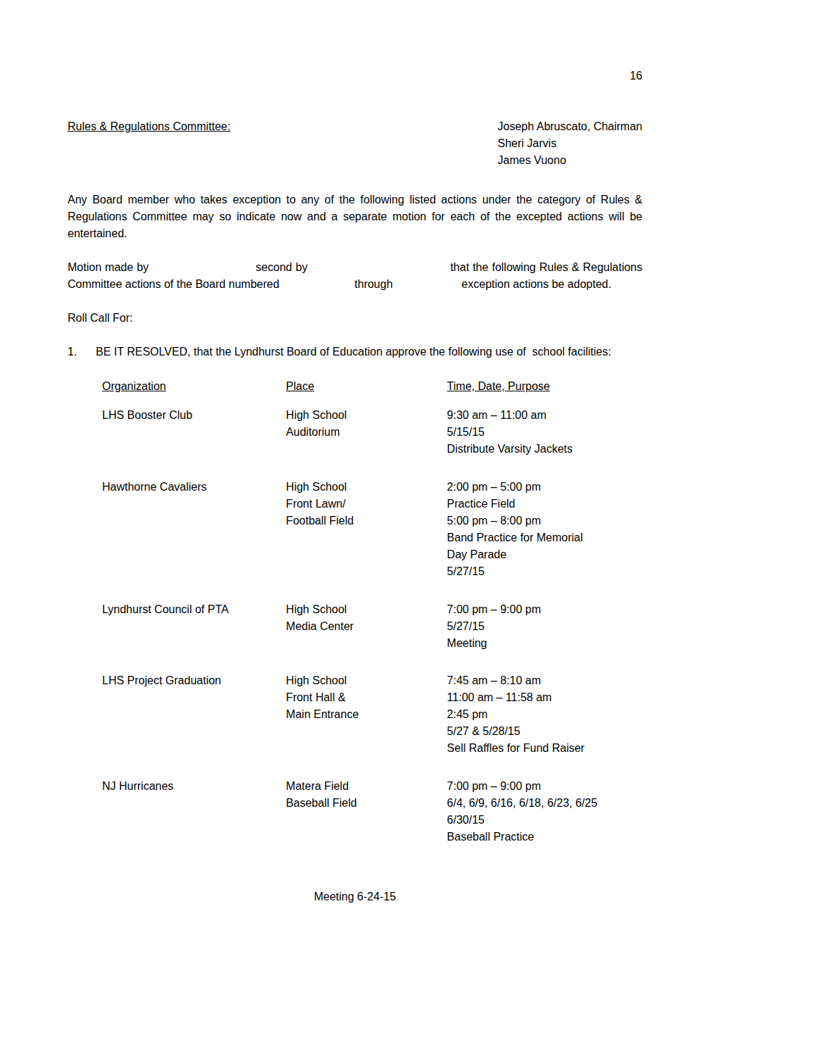16
Rules & Regulations Committee:
Joseph Abruscato, Chairman
Sheri Jarvis
James Vuono
Any Board member who takes exception to any of the following listed actions under the category of Rules & Regulations Committee may so indicate now and a separate motion for each of the excepted actions will be entertained.
Motion made by second by that the following Rules & Regulations Committee actions of the Board numbered through exception actions be adopted.
Roll Call For:
1.
BE IT RESOLVED, that the Lyndhurst Board of Education approve the following use of school facilities:
| Organization | Place | Time, Date, Purpose |
| --- | --- | --- |
| LHS Booster Club | High School Auditorium | 9:30 am – 11:00 am 5/15/15 Distribute Varsity Jackets |
| Hawthorne Cavaliers | High School Front Lawn/ Football Field | 2:00 pm – 5:00 pm Practice Field 5:00 pm – 8:00 pm Band Practice for Memorial Day Parade 5/27/15 |
| Lyndhurst Council of PTA | High School Media Center | 7:00 pm – 9:00 pm 5/27/15 Meeting |
| LHS Project Graduation | High School Front Hall & Main Entrance | 7:45 am – 8:10 am 11:00 am – 11:58 am 2:45 pm 5/27 & 5/28/15 Sell Raffles for Fund Raiser |
| NJ Hurricanes | Matera Field Baseball Field | 7:00 pm – 9:00 pm 6/4, 6/9, 6/16, 6/18, 6/23, 6/25 6/30/15 Baseball Practice |
Meeting 6-24-15